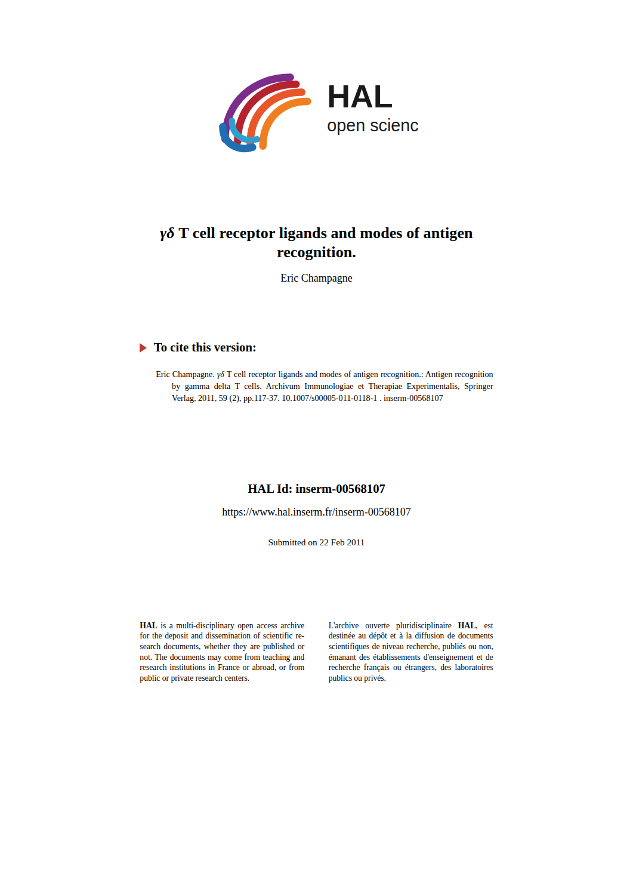HAL open science HAL open science
γδ T cell receptor ligands and modes of antigen
recognition.
Eric Champagne
To cite this version:
Eric Champagne. γδ T cell receptor ligands and modes of antigen recognition.: Antigen recognition by gamma delta T cells. Archivum Immunologiae et Therapiae Experimentalis, Springer Verlag, 2011, 59 (2), pp.117-37. 10.1007/s00005-011-0118-1 . inserm-00568107
HAL Id: inserm-00568107
https://www.hal.inserm.fr/inserm-00568107
Submitted on 22 Feb 2011
HAL is a multi-disciplinary open access archive for the deposit and dissemination of scientific research documents, whether they are published or not. The documents may come from teaching and research institutions in France or abroad, or from public or private research centers.
L'archive ouverte pluridisciplinaire HAL, est destinée au dépôt et à la diffusion de documents scientifiques de niveau recherche, publiés ou non, émanant des établissements d'enseignement et de recherche français ou étrangers, des laboratoires publics ou privés.